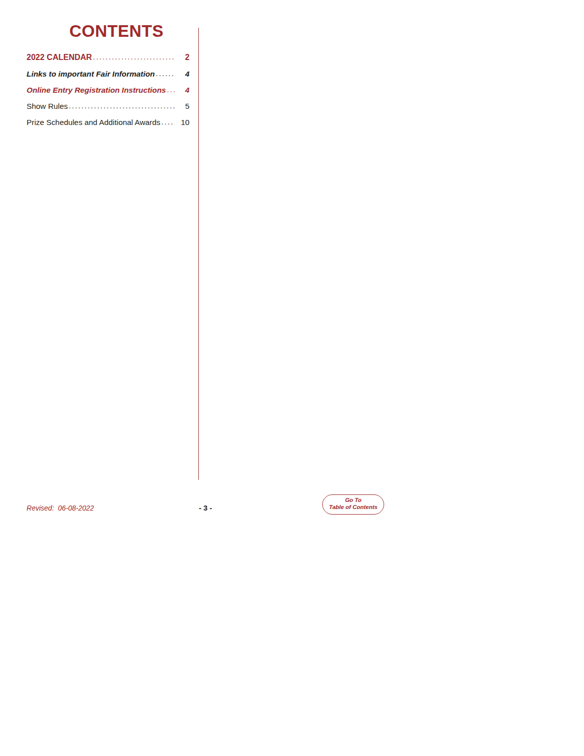CONTENTS
2022 CALENDAR ............................... 2
Links to important Fair Information ............... 4
Online Entry Registration Instructions ............. 4
Show Rules ........................................ 5
Prize Schedules and Additional Awards ............. 10
Revised: 06-08-2022
- 3 -
Go To Table of Contents